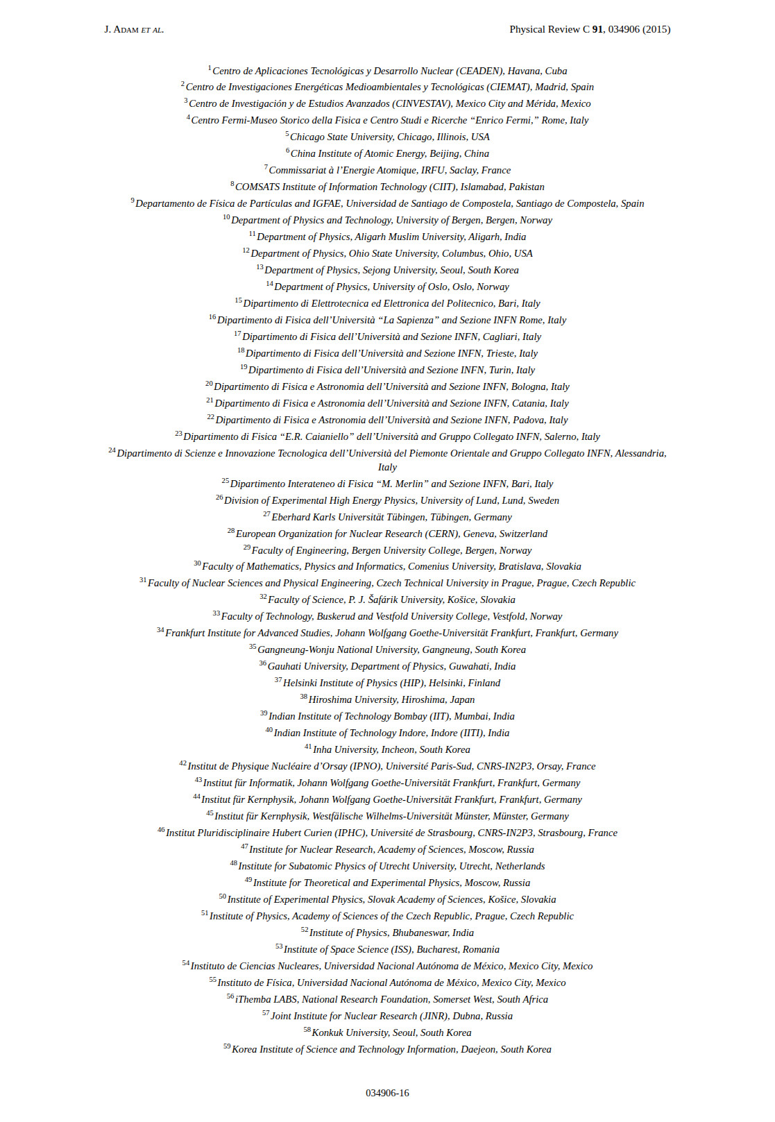J. Adam et al.
Physical Review C 91, 034906 (2015)
Centro de Aplicaciones Tecnológicas y Desarrollo Nuclear (CEADEN), Havana, Cuba
Centro de Investigaciones Energéticas Medioambientales y Tecnológicas (CIEMAT), Madrid, Spain
Centro de Investigación y de Estudios Avanzados (CINVESTAV), Mexico City and Mérida, Mexico
Centro Fermi-Museo Storico della Fisica e Centro Studi e Ricerche “Enrico Fermi,” Rome, Italy
Chicago State University, Chicago, Illinois, USA
China Institute of Atomic Energy, Beijing, China
Commissariat à l’Energie Atomique, IRFU, Saclay, France
COMSATS Institute of Information Technology (CIIT), Islamabad, Pakistan
Departamento de Física de Partículas and IGFAE, Universidad de Santiago de Compostela, Santiago de Compostela, Spain
Department of Physics and Technology, University of Bergen, Bergen, Norway
Department of Physics, Aligarh Muslim University, Aligarh, India
Department of Physics, Ohio State University, Columbus, Ohio, USA
Department of Physics, Sejong University, Seoul, South Korea
Department of Physics, University of Oslo, Oslo, Norway
Dipartimento di Elettrotecnica ed Elettronica del Politecnico, Bari, Italy
Dipartimento di Fisica dell’Università “La Sapienza” and Sezione INFN Rome, Italy
Dipartimento di Fisica dell’Università and Sezione INFN, Cagliari, Italy
Dipartimento di Fisica dell’Università and Sezione INFN, Trieste, Italy
Dipartimento di Fisica dell’Università and Sezione INFN, Turin, Italy
Dipartimento di Fisica e Astronomia dell’Università and Sezione INFN, Bologna, Italy
Dipartimento di Fisica e Astronomia dell’Università and Sezione INFN, Catania, Italy
Dipartimento di Fisica e Astronomia dell’Università and Sezione INFN, Padova, Italy
Dipartimento di Fisica “E.R. Caianiello” dell’Università and Gruppo Collegato INFN, Salerno, Italy
Dipartimento di Scienze e Innovazione Tecnologica dell’Università del Piemonte Orientale and Gruppo Collegato INFN, Alessandria, Italy
Dipartimento Interateneo di Fisica “M. Merlin” and Sezione INFN, Bari, Italy
Division of Experimental High Energy Physics, University of Lund, Lund, Sweden
Eberhard Karls Universität Tübingen, Tübingen, Germany
European Organization for Nuclear Research (CERN), Geneva, Switzerland
Faculty of Engineering, Bergen University College, Bergen, Norway
Faculty of Mathematics, Physics and Informatics, Comenius University, Bratislava, Slovakia
Faculty of Nuclear Sciences and Physical Engineering, Czech Technical University in Prague, Prague, Czech Republic
Faculty of Science, P. J. Šafárik University, Košice, Slovakia
Faculty of Technology, Buskerud and Vestfold University College, Vestfold, Norway
Frankfurt Institute for Advanced Studies, Johann Wolfgang Goethe-Universität Frankfurt, Frankfurt, Germany
Gangneung-Wonju National University, Gangneung, South Korea
Gauhati University, Department of Physics, Guwahati, India
Helsinki Institute of Physics (HIP), Helsinki, Finland
Hiroshima University, Hiroshima, Japan
Indian Institute of Technology Bombay (IIT), Mumbai, India
Indian Institute of Technology Indore, Indore (IITI), India
Inha University, Incheon, South Korea
Institut de Physique Nucléaire d’Orsay (IPNO), Université Paris-Sud, CNRS-IN2P3, Orsay, France
Institut für Informatik, Johann Wolfgang Goethe-Universität Frankfurt, Frankfurt, Germany
Institut für Kernphysik, Johann Wolfgang Goethe-Universität Frankfurt, Frankfurt, Germany
Institut für Kernphysik, Westfälische Wilhelms-Universität Münster, Münster, Germany
Institut Pluridisciplinaire Hubert Curien (IPHC), Université de Strasbourg, CNRS-IN2P3, Strasbourg, France
Institute for Nuclear Research, Academy of Sciences, Moscow, Russia
Institute for Subatomic Physics of Utrecht University, Utrecht, Netherlands
Institute for Theoretical and Experimental Physics, Moscow, Russia
Institute of Experimental Physics, Slovak Academy of Sciences, Košice, Slovakia
Institute of Physics, Academy of Sciences of the Czech Republic, Prague, Czech Republic
Institute of Physics, Bhubaneswar, India
Institute of Space Science (ISS), Bucharest, Romania
Instituto de Ciencias Nucleares, Universidad Nacional Autónoma de México, Mexico City, Mexico
Instituto de Física, Universidad Nacional Autónoma de México, Mexico City, Mexico
iThemba LABS, National Research Foundation, Somerset West, South Africa
Joint Institute for Nuclear Research (JINR), Dubna, Russia
Konkuk University, Seoul, South Korea
Korea Institute of Science and Technology Information, Daejeon, South Korea
034906-16